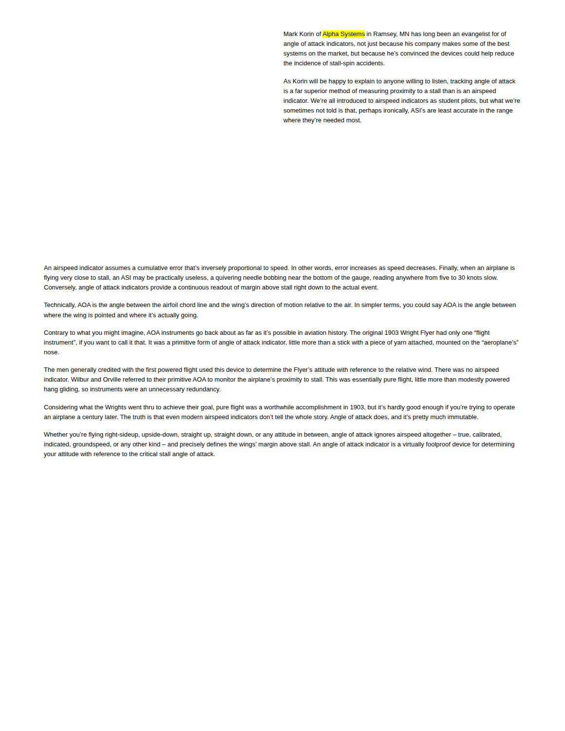Mark Korin of Alpha Systems in Ramsey, MN has long been an evangelist for of angle of attack indicators, not just because his company makes some of the best systems on the market, but because he’s convinced the devices could help reduce the incidence of stall-spin accidents.
As Korin will be happy to explain to anyone willing to listen, tracking angle of attack is a far superior method of measuring proximity to a stall than is an airspeed indicator. We’re all introduced to airspeed indicators as student pilots, but what we’re sometimes not told is that, perhaps ironically, ASI’s are least accurate in the range where they’re needed most.
An airspeed indicator assumes a cumulative error that’s inversely proportional to speed. In other words, error increases as speed decreases. Finally, when an airplane is flying very close to stall, an ASI may be practically useless, a quivering needle bobbing near the bottom of the gauge, reading anywhere from five to 30 knots slow. Conversely, angle of attack indicators provide a continuous readout of margin above stall right down to the actual event.
Technically, AOA is the angle between the airfoil chord line and the wing’s direction of motion relative to the air. In simpler terms, you could say AOA is the angle between where the wing is pointed and where it’s actually going.
Contrary to what you might imagine, AOA instruments go back about as far as it’s possible in aviation history. The original 1903 Wright Flyer had only one “flight instrument”, if you want to call it that. It was a primitive form of angle of attack indicator, little more than a stick with a piece of yarn attached, mounted on the “aeroplane’s” nose.
The men generally credited with the first powered flight used this device to determine the Flyer’s attitude with reference to the relative wind. There was no airspeed indicator. Wilbur and Orville referred to their primitive AOA to monitor the airplane’s proximity to stall. This was essentially pure flight, little more than modestly powered hang gliding, so instruments were an unnecessary redundancy.
Considering what the Wrights went thru to achieve their goal, pure flight was a worthwhile accomplishment in 1903, but it’s hardly good enough if you’re trying to operate an airplane a century later. The truth is that even modern airspeed indicators don’t tell the whole story. Angle of attack does, and it’s pretty much immutable.
Whether you’re flying right-sideup, upside-down, straight up, straight down, or any attitude in between, angle of attack ignores airspeed altogether – true, calibrated, indicated, groundspeed, or any other kind – and precisely defines the wings’ margin above stall. An angle of attack indicator is a virtually foolproof device for determining your attitude with reference to the critical stall angle of attack.